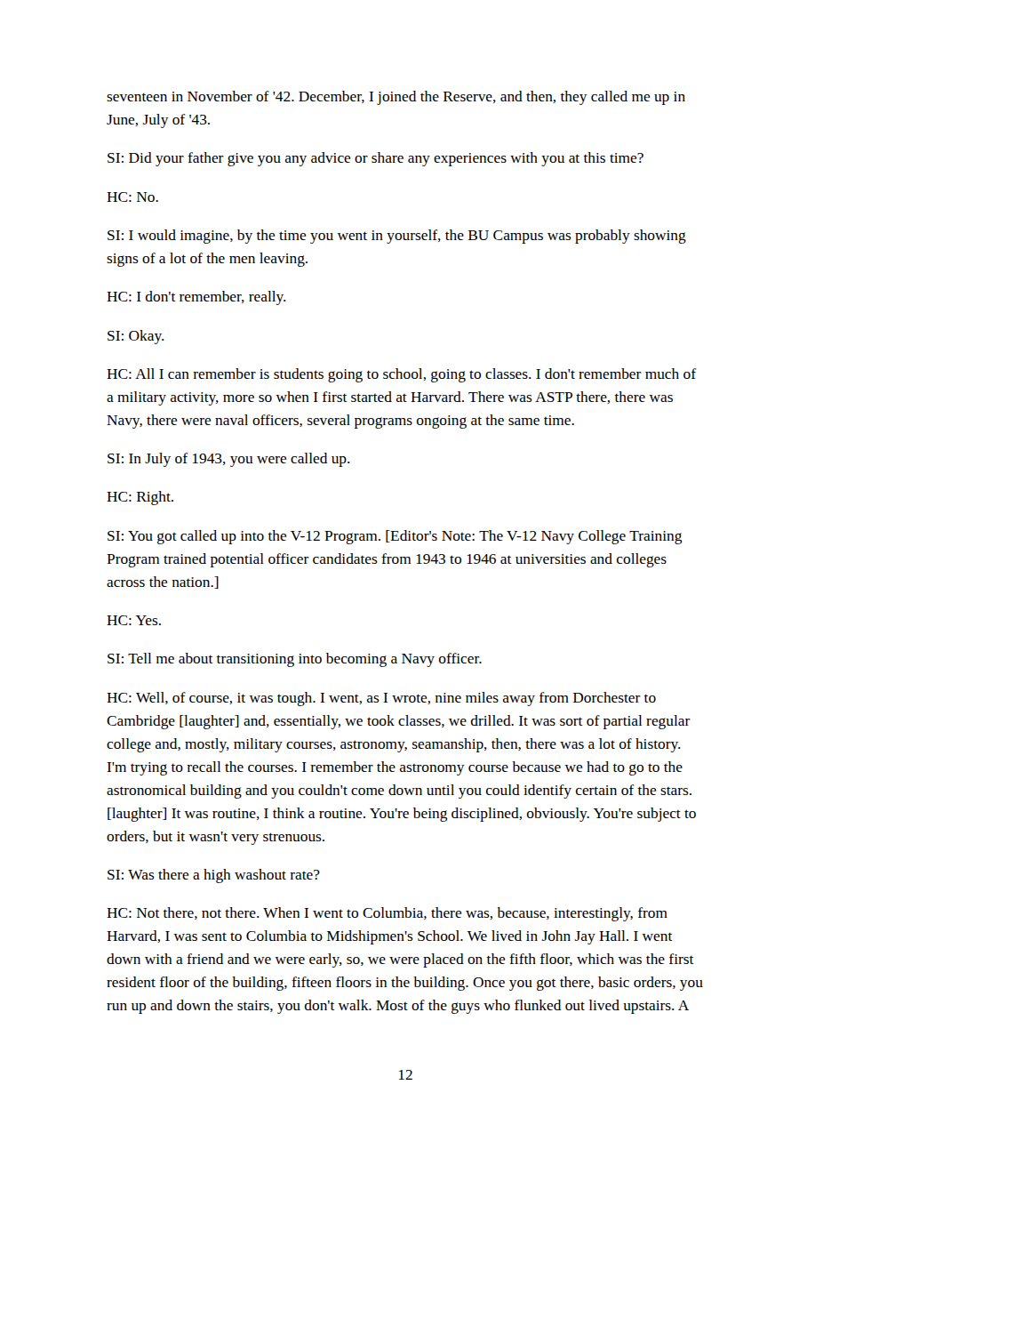seventeen in November of '42. December, I joined the Reserve, and then, they called me up in June, July of '43.
SI: Did your father give you any advice or share any experiences with you at this time?
HC: No.
SI: I would imagine, by the time you went in yourself, the BU Campus was probably showing signs of a lot of the men leaving.
HC: I don't remember, really.
SI: Okay.
HC: All I can remember is students going to school, going to classes. I don't remember much of a military activity, more so when I first started at Harvard. There was ASTP there, there was Navy, there were naval officers, several programs ongoing at the same time.
SI: In July of 1943, you were called up.
HC: Right.
SI: You got called up into the V-12 Program. [Editor's Note: The V-12 Navy College Training Program trained potential officer candidates from 1943 to 1946 at universities and colleges across the nation.]
HC: Yes.
SI: Tell me about transitioning into becoming a Navy officer.
HC: Well, of course, it was tough. I went, as I wrote, nine miles away from Dorchester to Cambridge [laughter] and, essentially, we took classes, we drilled. It was sort of partial regular college and, mostly, military courses, astronomy, seamanship, then, there was a lot of history. I'm trying to recall the courses. I remember the astronomy course because we had to go to the astronomical building and you couldn't come down until you could identify certain of the stars. [laughter] It was routine, I think a routine. You're being disciplined, obviously. You're subject to orders, but it wasn't very strenuous.
SI: Was there a high washout rate?
HC: Not there, not there. When I went to Columbia, there was, because, interestingly, from Harvard, I was sent to Columbia to Midshipmen's School. We lived in John Jay Hall. I went down with a friend and we were early, so, we were placed on the fifth floor, which was the first resident floor of the building, fifteen floors in the building. Once you got there, basic orders, you run up and down the stairs, you don't walk. Most of the guys who flunked out lived upstairs. A
12